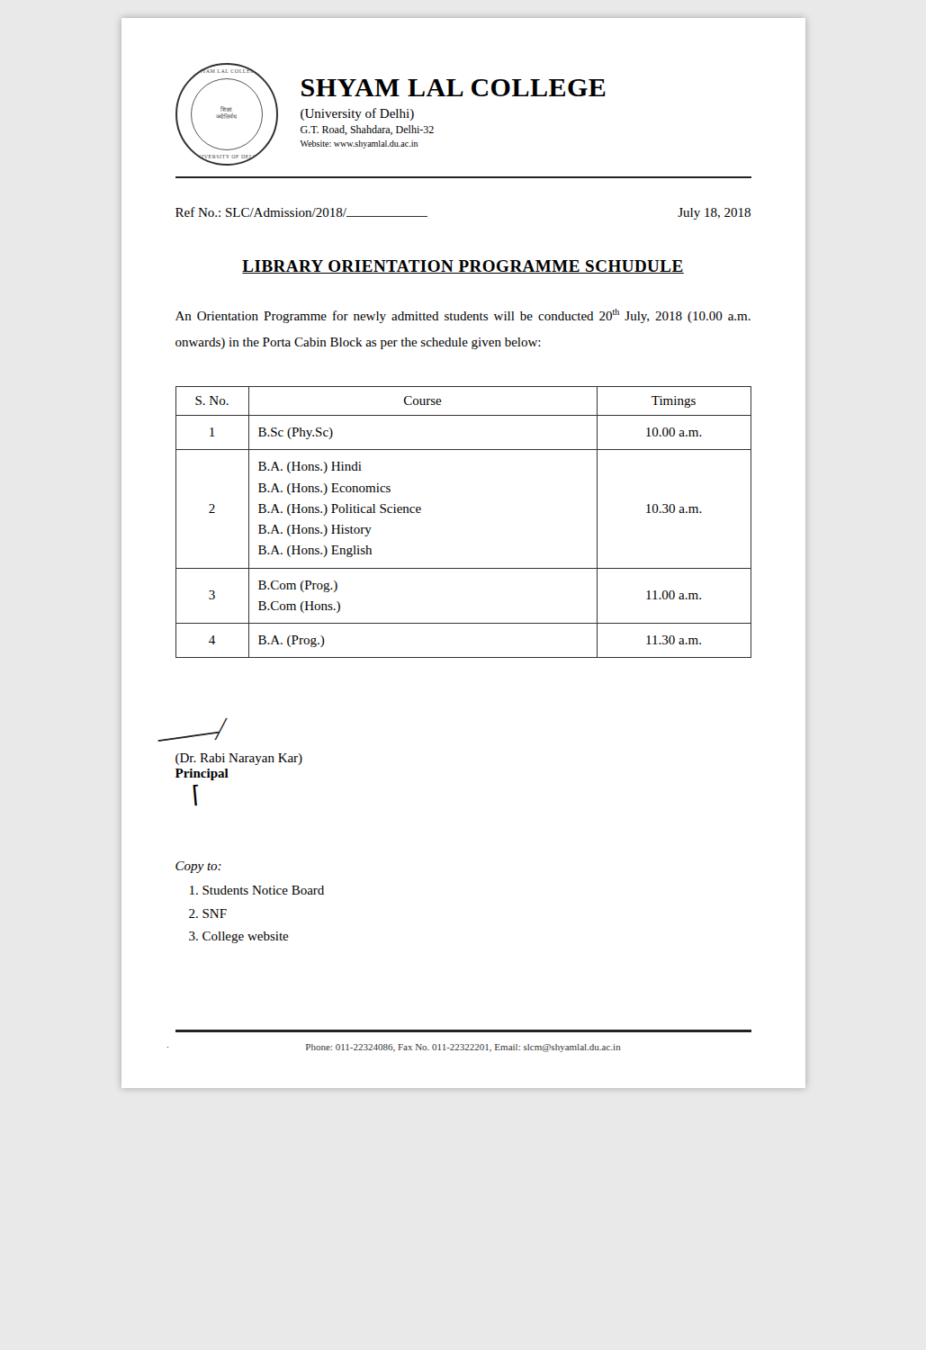SHYAM LAL COLLEGE
शिक्षा ज्योतिर्मय
UNIVERSITY OF DELHI
SHYAM LAL COLLEGE
(University of Delhi)
G.T. Road, Shahdara, Delhi-32
Website: www.shyamlal.du.ac.in
Ref No.: SLC/Admission/2018/
July 18, 2018
LIBRARY ORIENTATION PROGRAMME SCHUDULE
An Orientation Programme for newly admitted students will be conducted 20th July, 2018 (10.00 a.m. onwards) in the Porta Cabin Block as per the schedule given below:
| S. No. | Course | Timings |
| --- | --- | --- |
| 1 | B.Sc (Phy.Sc) | 10.00 a.m. |
| 2 | B.A. (Hons.) Hindi B.A. (Hons.) Economics B.A. (Hons.) Political Science B.A. (Hons.) History B.A. (Hons.) English | 10.30 a.m. |
| 3 | B.Com (Prog.) B.Com (Hons.) | 11.00 a.m. |
| 4 | B.A. (Prog.) | 11.30 a.m. |
——⁄
(Dr. Rabi Narayan Kar)
Principal
⌈
Copy to:
Students Notice Board
SNF
College website
· Phone: 011-22324086, Fax No. 011-22322201, Email: slcm@shyamlal.du.ac.in